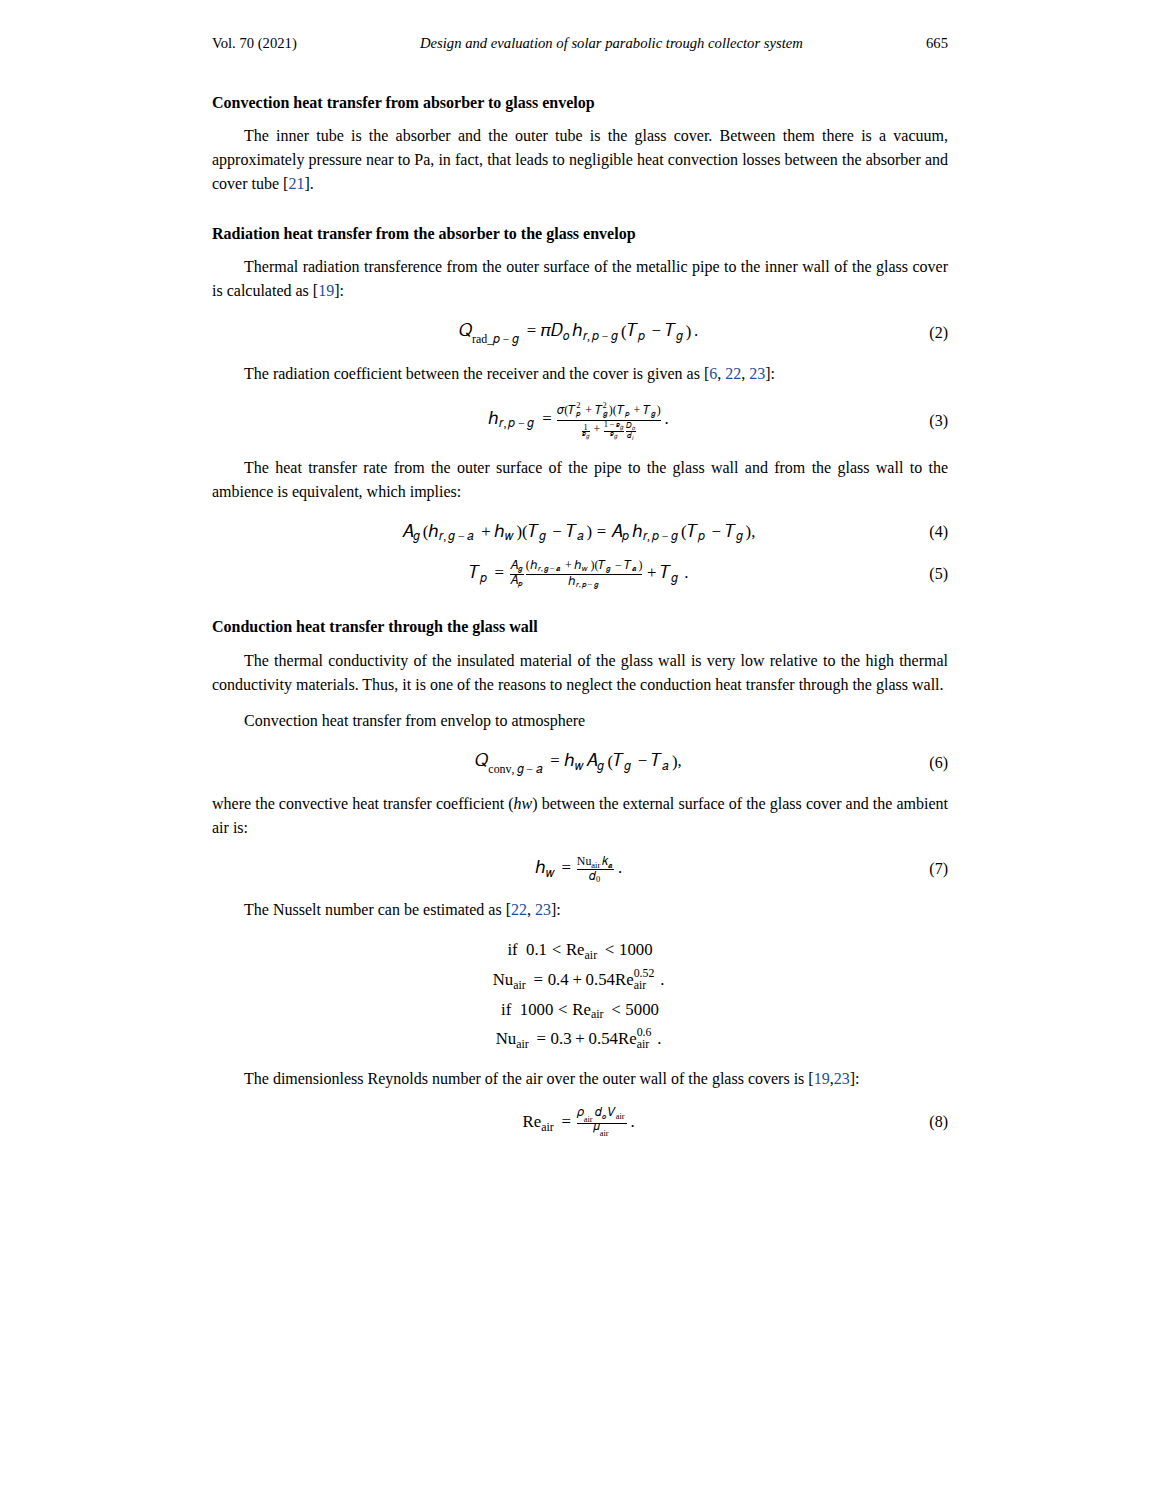Vol. 70 (2021) Design and evaluation of solar parabolic trough collector system 665
Convection heat transfer from absorber to glass envelop
The inner tube is the absorber and the outer tube is the glass cover. Between them there is a vacuum, approximately pressure near to Pa, in fact, that leads to negligible heat convection losses between the absorber and cover tube [21].
Radiation heat transfer from the absorber to the glass envelop
Thermal radiation transference from the outer surface of the metallic pipe to the inner wall of the glass cover is calculated as [19]:
Qrad_p−g = πDo hr,p−g ( Tp−Tg ) .
(2)
The radiation coefficient between the receiver and the cover is given as [6, 22, 23]:
hr,p−g = σ (Tp2+Tg2) (Tp+Tg) 1εg + 1−εgεg Dodi .
(3)
The heat transfer rate from the outer surface of the pipe to the glass wall and from the glass wall to the ambience is equivalent, which implies:
Ag (hr,g−a+hw) (Tg−Ta) = Ap hr,p−g (Tp−Tg) ,
(4)
Tp = AgAp (hr,g−a+hw) (Tg−Ta) hr,p−g + Tg .
(5)
Conduction heat transfer through the glass wall
The thermal conductivity of the insulated material of the glass wall is very low relative to the high thermal conductivity materials. Thus, it is one of the reasons to neglect the conduction heat transfer through the glass wall.
Convection heat transfer from envelop to atmosphere
Qconv,g−a = hw Ag (Tg−Ta) ,
(6)
where the convective heat transfer coefficient (hw) between the external surface of the glass cover and the ambient air is:
hw = Nuairka d0 .
(7)
The Nusselt number can be estimated as [22, 23]:
if 0.1<Reair<1000
Nuair = 0.4+0.54 Reair0.52 .
if 1000<Reair<5000
Nuair = 0.3+0.54 Reair0.6 .
The dimensionless Reynolds number of the air over the outer wall of the glass covers is [19,23]:
Reair = ρairdoVair μair .
(8)